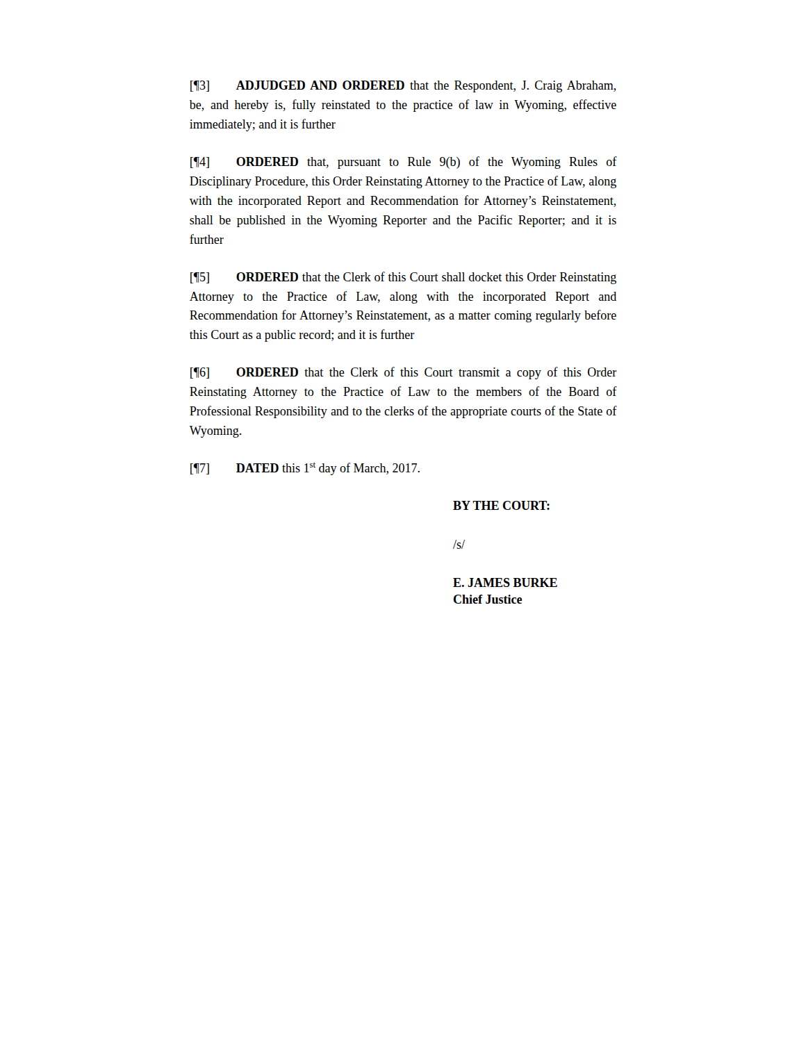[¶3] ADJUDGED AND ORDERED that the Respondent, J. Craig Abraham, be, and hereby is, fully reinstated to the practice of law in Wyoming, effective immediately; and it is further
[¶4] ORDERED that, pursuant to Rule 9(b) of the Wyoming Rules of Disciplinary Procedure, this Order Reinstating Attorney to the Practice of Law, along with the incorporated Report and Recommendation for Attorney’s Reinstatement, shall be published in the Wyoming Reporter and the Pacific Reporter; and it is further
[¶5] ORDERED that the Clerk of this Court shall docket this Order Reinstating Attorney to the Practice of Law, along with the incorporated Report and Recommendation for Attorney’s Reinstatement, as a matter coming regularly before this Court as a public record; and it is further
[¶6] ORDERED that the Clerk of this Court transmit a copy of this Order Reinstating Attorney to the Practice of Law to the members of the Board of Professional Responsibility and to the clerks of the appropriate courts of the State of Wyoming.
[¶7] DATED this 1st day of March, 2017.
BY THE COURT:
/s/
E. JAMES BURKE
Chief Justice